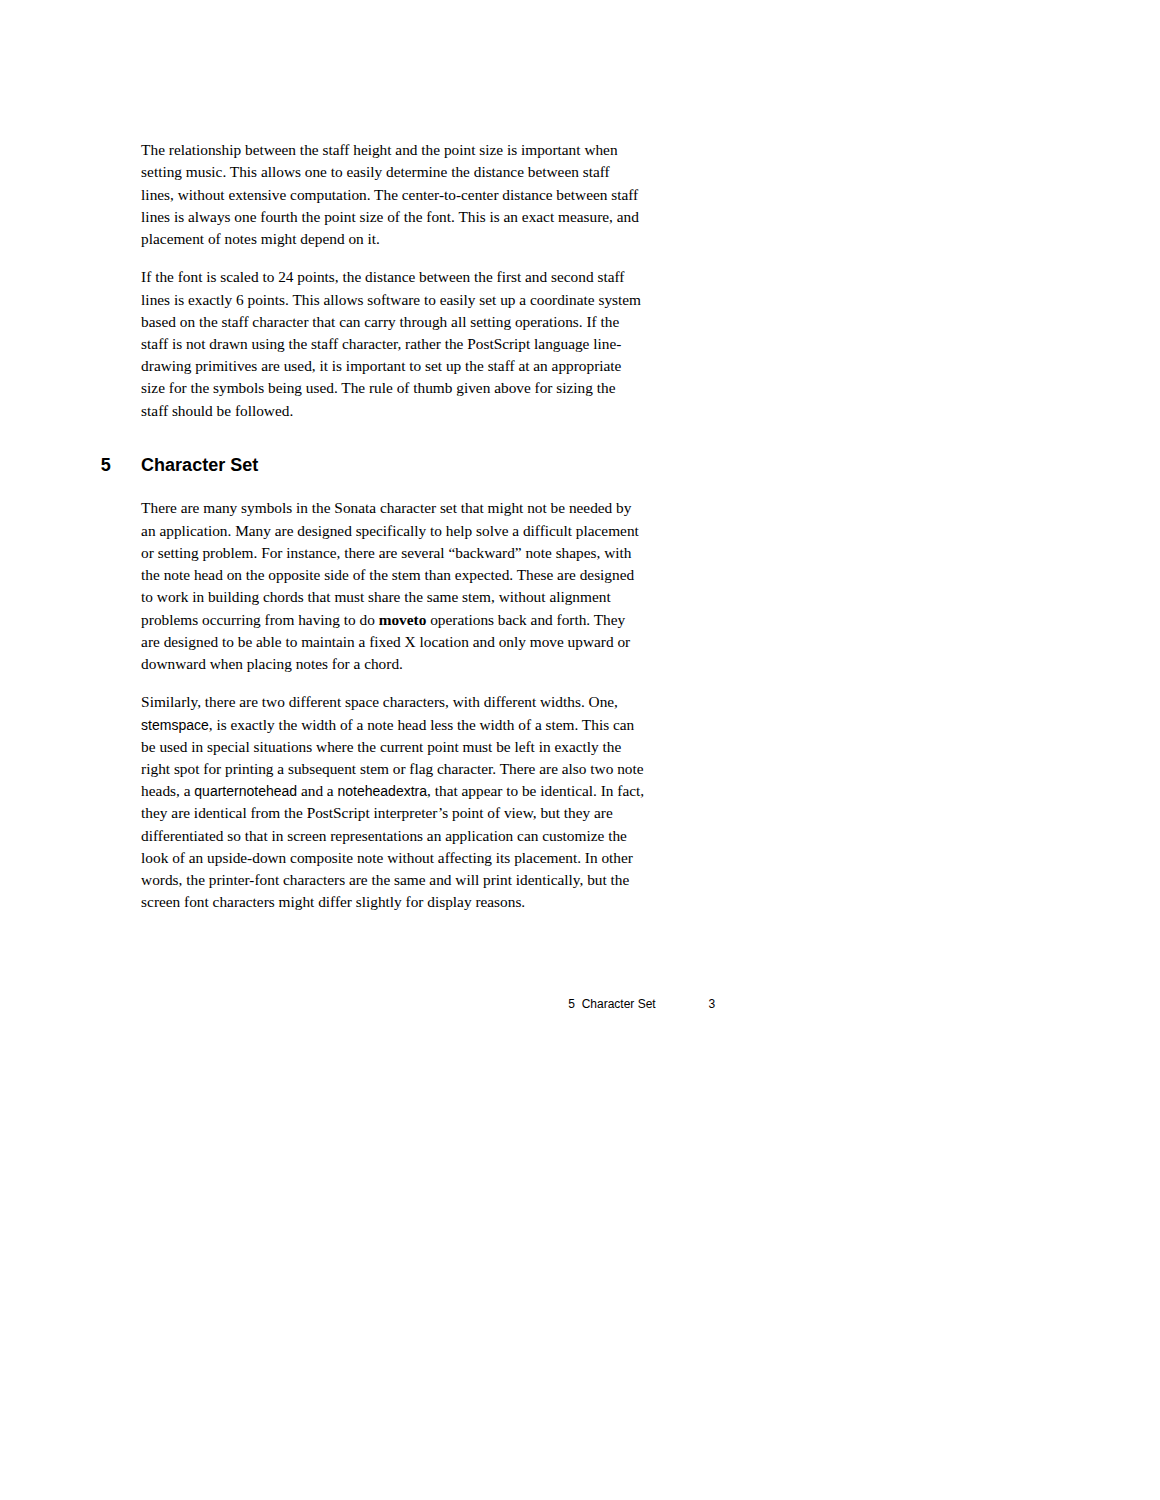The relationship between the staff height and the point size is important when setting music. This allows one to easily determine the distance between staff lines, without extensive computation. The center-to-center distance between staff lines is always one fourth the point size of the font. This is an exact measure, and placement of notes might depend on it.
If the font is scaled to 24 points, the distance between the first and second staff lines is exactly 6 points. This allows software to easily set up a coordinate system based on the staff character that can carry through all setting operations. If the staff is not drawn using the staff character, rather the PostScript language line-drawing primitives are used, it is important to set up the staff at an appropriate size for the symbols being used. The rule of thumb given above for sizing the staff should be followed.
5 Character Set
There are many symbols in the Sonata character set that might not be needed by an application. Many are designed specifically to help solve a difficult placement or setting problem. For instance, there are several “backward” note shapes, with the note head on the opposite side of the stem than expected. These are designed to work in building chords that must share the same stem, without alignment problems occurring from having to do moveto operations back and forth. They are designed to be able to maintain a fixed X location and only move upward or downward when placing notes for a chord.
Similarly, there are two different space characters, with different widths. One, stemspace, is exactly the width of a note head less the width of a stem. This can be used in special situations where the current point must be left in exactly the right spot for printing a subsequent stem or flag character. There are also two note heads, a quarternotehead and a noteheadextra, that appear to be identical. In fact, they are identical from the PostScript interpreter’s point of view, but they are differentiated so that in screen representations an application can customize the look of an upside-down composite note without affecting its placement. In other words, the printer-font characters are the same and will print identically, but the screen font characters might differ slightly for display reasons.
5 Character Set 3